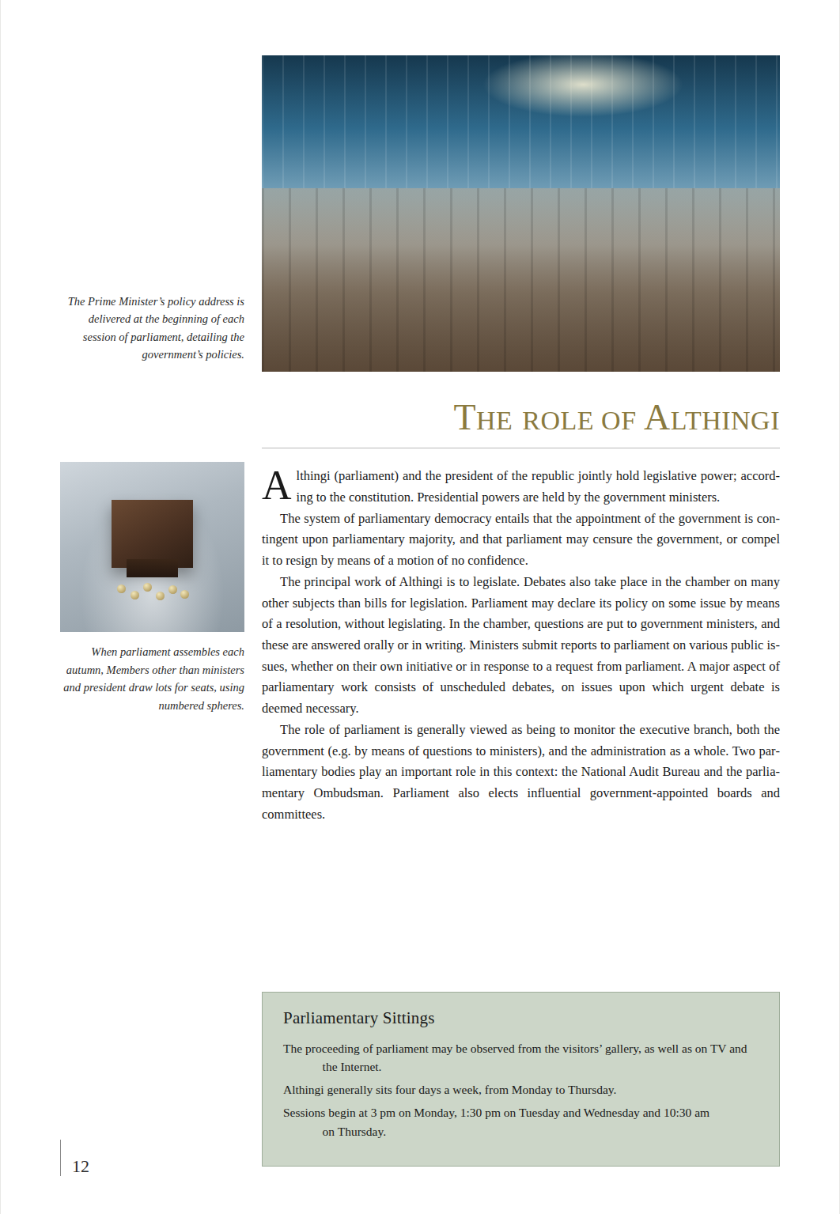The Prime Minister’s policy address is delivered at the beginning of each session of parliament, detailing the government’s policies.
When parliament assembles each autumn, Members other than ministers and president draw lots for seats, using numbered spheres.
THE ROLE OF ALTHINGI
Althingi (parliament) and the president of the republic jointly hold legislative power; according to the constitution. Presidential powers are held by the government ministers.
The system of parliamentary democracy entails that the appointment of the government is contingent upon parliamentary majority, and that parliament may censure the government, or compel it to resign by means of a motion of no confidence.
The principal work of Althingi is to legislate. Debates also take place in the chamber on many other subjects than bills for legislation. Parliament may declare its policy on some issue by means of a resolution, without legislating. In the chamber, questions are put to government ministers, and these are answered orally or in writing. Ministers submit reports to parliament on various public issues, whether on their own initiative or in response to a request from parliament. A major aspect of parliamentary work consists of unscheduled debates, on issues upon which urgent debate is deemed necessary.
The role of parliament is generally viewed as being to monitor the executive branch, both the government (e.g. by means of questions to ministers), and the administration as a whole. Two parliamentary bodies play an important role in this context: the National Audit Bureau and the parliamentary Ombudsman. Parliament also elects influential government-appointed boards and committees.
Parliamentary Sittings
The proceeding of parliament may be observed from the visitors’ gallery, as well as on TV and the Internet.
Althingi generally sits four days a week, from Monday to Thursday.
Sessions begin at 3 pm on Monday, 1:30 pm on Tuesday and Wednesday and 10:30 am on Thursday.
12